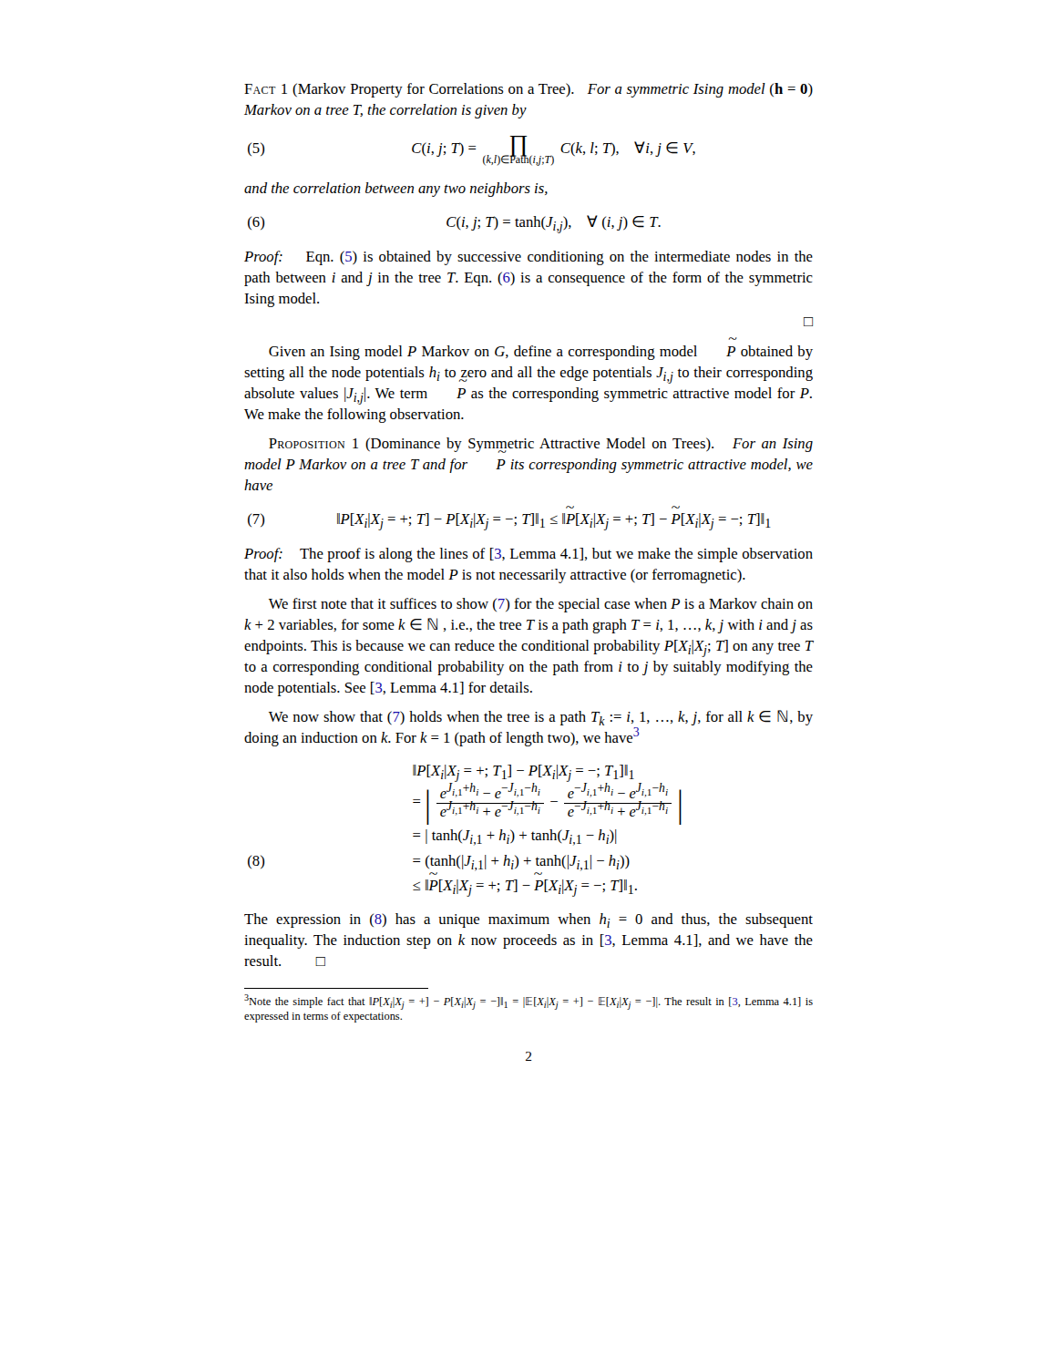Fact 1 (Markov Property for Correlations on a Tree). For a symmetric Ising model (h = 0) Markov on a tree T, the correlation is given by
(5)
C(i, j; T) = ∏(k,l)∈Path(i,j;T) C(k, l; T), ∀i, j ∈ V,
and the correlation between any two neighbors is,
(6)
C(i, j; T) = tanh(Ji,j), ∀ (i, j) ∈ T.
Proof: Eqn. (5) is obtained by successive conditioning on the intermediate nodes in the path between i and j in the tree T. Eqn. (6) is a consequence of the form of the symmetric Ising model.
□
Given an Ising model P Markov on G, define a corresponding model P obtained by setting all the node potentials hi to zero and all the edge potentials Ji,j to their corresponding absolute values |Ji,j|. We term P as the corresponding symmetric attractive model for P. We make the following observation.
Proposition 1 (Dominance by Symmetric Attractive Model on Trees). For an Ising model P Markov on a tree T and for P its corresponding symmetric attractive model, we have
(7)
‖P[Xi|Xj = +; T] − P[Xi|Xj = −; T]‖1 ≤ ‖P[Xi|Xj = +; T] − P[Xi|Xj = −; T]‖1
Proof: The proof is along the lines of [3, Lemma 4.1], but we make the simple observation that it also holds when the model P is not necessarily attractive (or ferromagnetic).
We first note that it suffices to show (7) for the special case when P is a Markov chain on k + 2 variables, for some k ∈ ℕ , i.e., the tree T is a path graph T = i, 1, …, k, j with i and j as endpoints. This is because we can reduce the conditional probability P[Xi|Xj; T] on any tree T to a corresponding conditional probability on the path from i to j by suitably modifying the node potentials. See [3, Lemma 4.1] for details.
We now show that (7) holds when the tree is a path Tk := i, 1, …, k, j, for all k ∈ ℕ, by doing an induction on k. For k = 1 (path of length two), we have3
‖P[Xi|Xj = +; T1] − P[Xi|Xj = −; T1]‖1
= | eJi,1+hi − e−Ji,1−hi eJi,1+hi + e−Ji,1−hi − e−Ji,1+hi − eJi,1−hi e−Ji,1+hi + eJi,1−hi |
= | tanh(Ji,1 + hi) + tanh(Ji,1 − hi)|
(8)
= (tanh(|Ji,1| + hi) + tanh(|Ji,1| − hi))
≤ ‖P[Xi|Xj = +; T] − P[Xi|Xj = −; T]‖1.
The expression in (8) has a unique maximum when hi = 0 and thus, the subsequent inequality. The induction step on k now proceeds as in [3, Lemma 4.1], and we have the result. □
3Note the simple fact that ‖P[Xi|Xj = +] − P[Xi|Xj = −]‖1 = |𝔼[Xi|Xj = +] − 𝔼[Xi|Xj = −]|. The result in [3, Lemma 4.1] is expressed in terms of expectations.
2